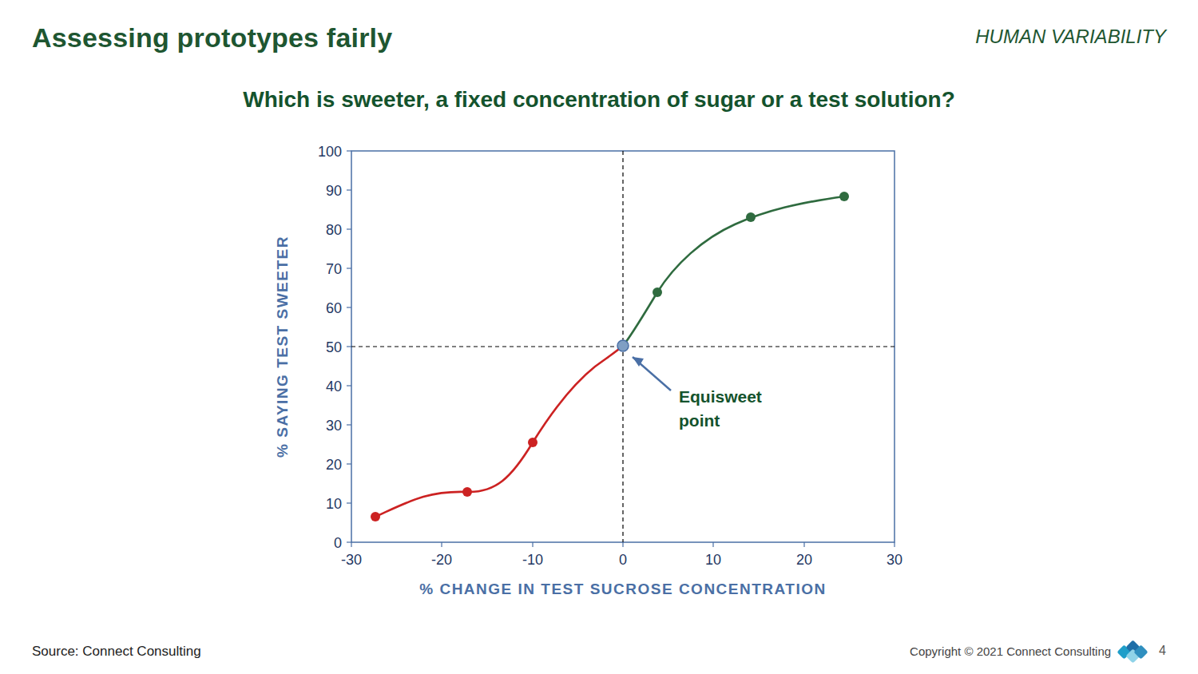Assessing prototypes fairly
HUMAN VARIABILITY
Which is sweeter, a fixed concentration of sugar or a test solution?
100 90 80 70 60 50 40 30 20 10 0 -30 -20 -10 0 10 20 30 % CHANGE IN TEST SUCROSE CONCENTRATION % SAYING TEST SWEETER Equisweet point
Source: Connect Consulting
Copyright © 2021 Connect Consulting 4